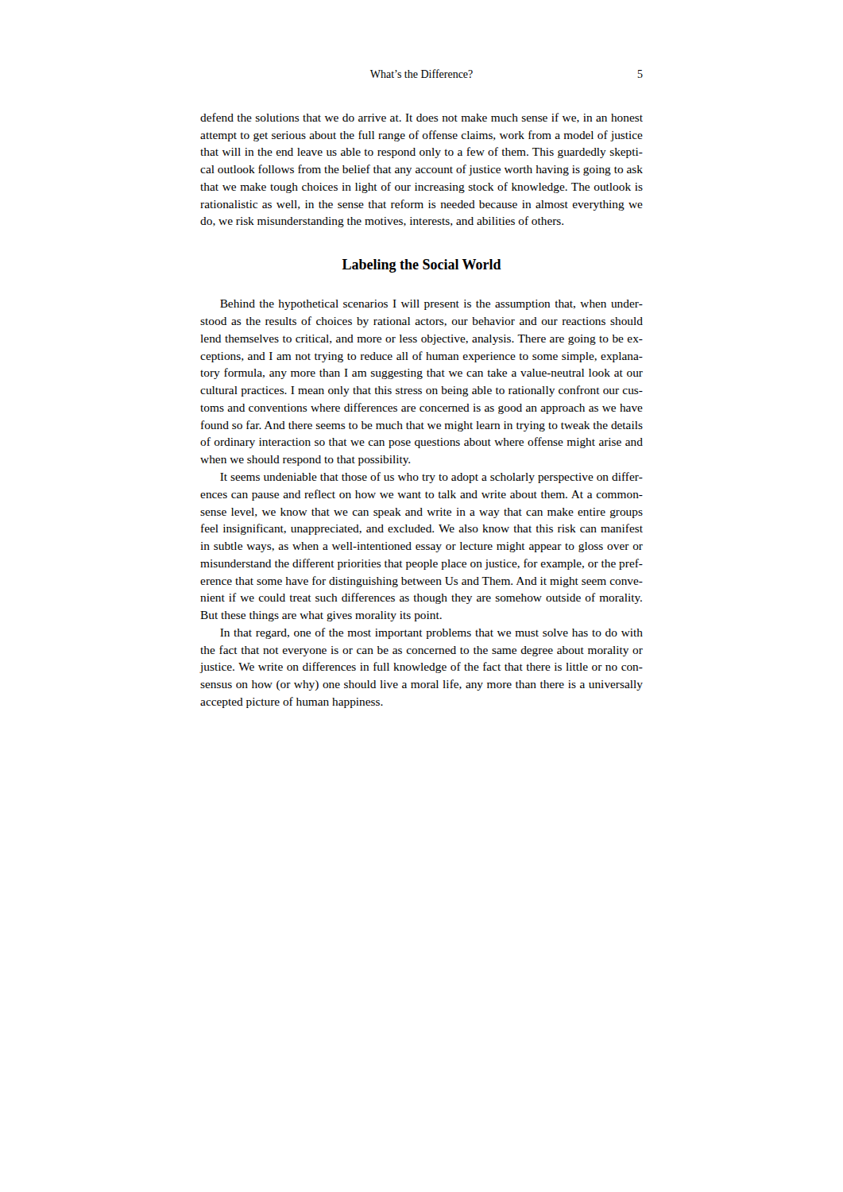What’s the Difference? 5
defend the solutions that we do arrive at. It does not make much sense if we, in an honest attempt to get serious about the full range of offense claims, work from a model of justice that will in the end leave us able to respond only to a few of them. This guardedly skeptical outlook follows from the belief that any account of justice worth having is going to ask that we make tough choices in light of our increasing stock of knowledge. The outlook is rationalistic as well, in the sense that reform is needed because in almost everything we do, we risk misunderstanding the motives, interests, and abilities of others.
Labeling the Social World
Behind the hypothetical scenarios I will present is the assumption that, when understood as the results of choices by rational actors, our behavior and our reactions should lend themselves to critical, and more or less objective, analysis. There are going to be exceptions, and I am not trying to reduce all of human experience to some simple, explanatory formula, any more than I am suggesting that we can take a value-neutral look at our cultural practices. I mean only that this stress on being able to rationally confront our customs and conventions where differences are concerned is as good an approach as we have found so far. And there seems to be much that we might learn in trying to tweak the details of ordinary interaction so that we can pose questions about where offense might arise and when we should respond to that possibility.
It seems undeniable that those of us who try to adopt a scholarly perspective on differences can pause and reflect on how we want to talk and write about them. At a common-sense level, we know that we can speak and write in a way that can make entire groups feel insignificant, unappreciated, and excluded. We also know that this risk can manifest in subtle ways, as when a well-intentioned essay or lecture might appear to gloss over or misunderstand the different priorities that people place on justice, for example, or the preference that some have for distinguishing between Us and Them. And it might seem convenient if we could treat such differences as though they are somehow outside of morality. But these things are what gives morality its point.
In that regard, one of the most important problems that we must solve has to do with the fact that not everyone is or can be as concerned to the same degree about morality or justice. We write on differences in full knowledge of the fact that there is little or no consensus on how (or why) one should live a moral life, any more than there is a universally accepted picture of human happiness.